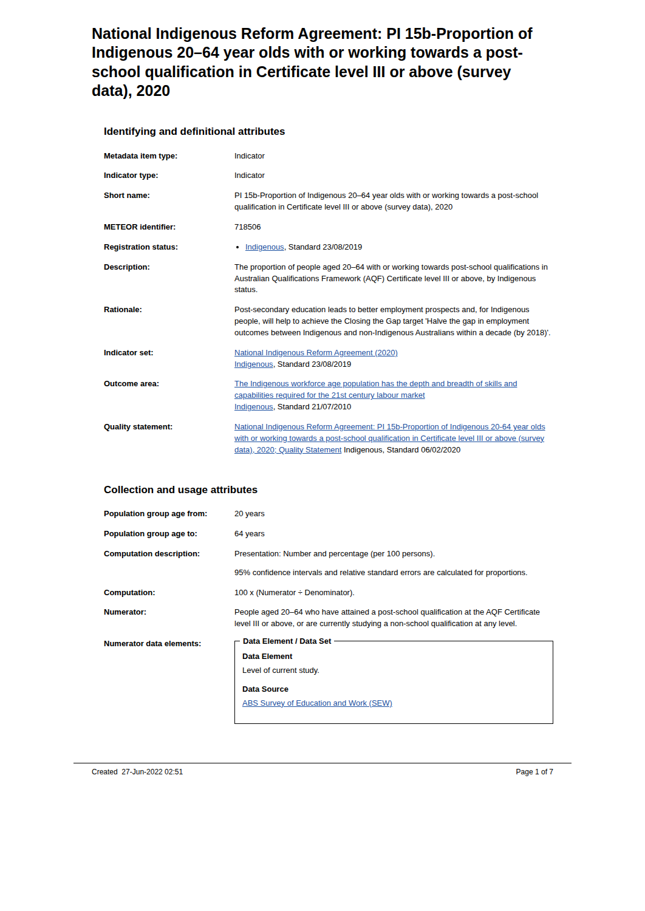National Indigenous Reform Agreement: PI 15b-Proportion of Indigenous 20–64 year olds with or working towards a post-school qualification in Certificate level III or above (survey data), 2020
Identifying and definitional attributes
| Metadata item type: | Indicator |
| Indicator type: | Indicator |
| Short name: | PI 15b-Proportion of Indigenous 20–64 year olds with or working towards a post-school qualification in Certificate level III or above (survey data), 2020 |
| METEOR identifier: | 718506 |
| Registration status: | Indigenous , Standard 23/08/2019 |
| Description: | The proportion of people aged 20–64 with or working towards post-school qualifications in Australian Qualifications Framework (AQF) Certificate level III or above, by Indigenous status. |
| Rationale: | Post-secondary education leads to better employment prospects and, for Indigenous people, will help to achieve the Closing the Gap target 'Halve the gap in employment outcomes between Indigenous and non-Indigenous Australians within a decade (by 2018)'. |
| Indicator set: | National Indigenous Reform Agreement (2020) Indigenous , Standard 23/08/2019 |
| Outcome area: | The Indigenous workforce age population has the depth and breadth of skills and capabilities required for the 21st century labour market Indigenous , Standard 21/07/2010 |
| Quality statement: | National Indigenous Reform Agreement: PI 15b-Proportion of Indigenous 20-64 year olds with or working towards a post-school qualification in Certificate level III or above (survey data), 2020; Quality Statement Indigenous, Standard 06/02/2020 |
Collection and usage attributes
| Population group age from: | 20 years |
| Population group age to: | 64 years |
| Computation description: | Presentation: Number and percentage (per 100 persons). 95% confidence intervals and relative standard errors are calculated for proportions. |
| Computation: | 100 x (Numerator ÷ Denominator). |
| Numerator: | People aged 20–64 who have attained a post-school qualification at the AQF Certificate level III or above, or are currently studying a non-school qualification at any level. |
| Numerator data elements: | Data Element / Data Set Data Element Level of current study. Data Source ABS Survey of Education and Work (SEW) |
Created 27-Jun-2022 02:51 Page 1 of 7